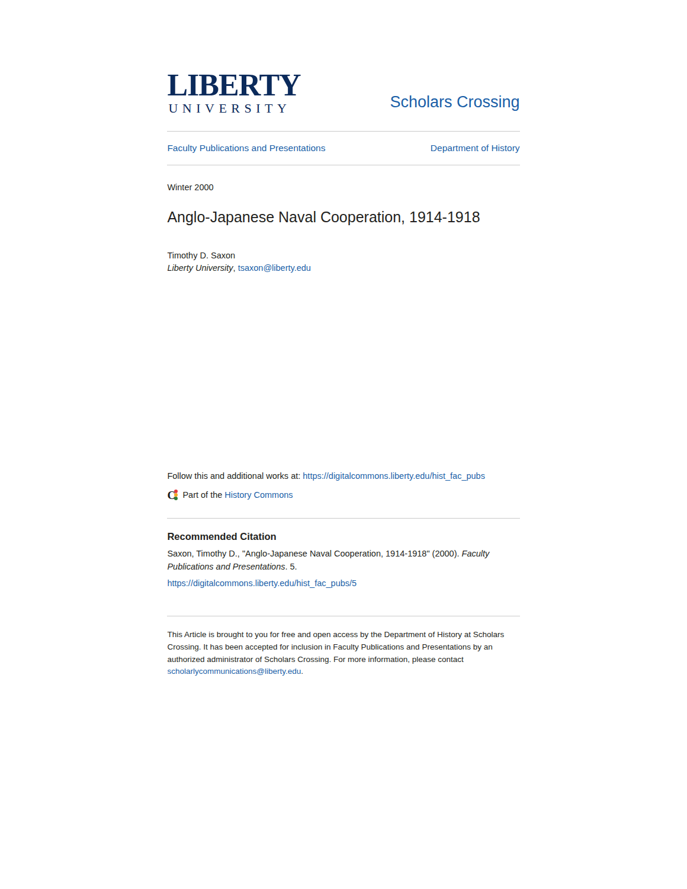LIBERTY UNIVERSITY
Scholars Crossing
Faculty Publications and Presentations
Department of History
Winter 2000
Anglo-Japanese Naval Cooperation, 1914-1918
Timothy D. Saxon
Liberty University, tsaxon@liberty.edu
Follow this and additional works at: https://digitalcommons.liberty.edu/hist_fac_pubs
C Part of the History Commons
Recommended Citation
Saxon, Timothy D., "Anglo-Japanese Naval Cooperation, 1914-1918" (2000). Faculty Publications and Presentations. 5.
https://digitalcommons.liberty.edu/hist_fac_pubs/5
This Article is brought to you for free and open access by the Department of History at Scholars Crossing. It has been accepted for inclusion in Faculty Publications and Presentations by an authorized administrator of Scholars Crossing. For more information, please contact scholarlycommunications@liberty.edu.